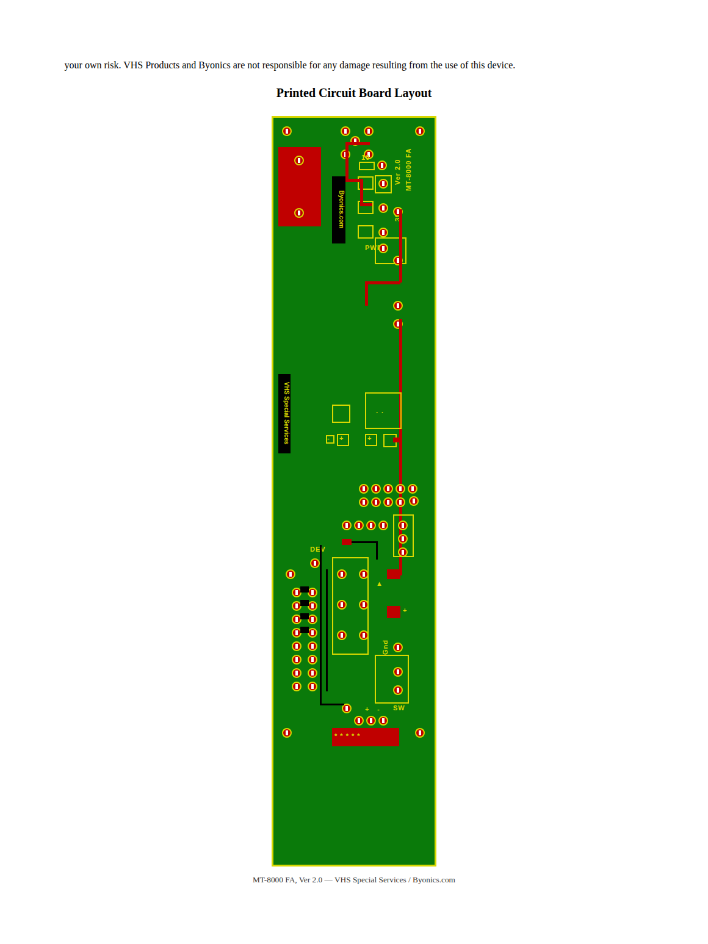your own risk. VHS Products and Byonics are not responsible for any damage resulting from the use of this device.
Printed Circuit Board Layout
MT-8000 FA Ver 2.0 Byonics.com 10 39 PWR VHS Special Services · · - + + DEV ▲ + Gnd SW + - * * * * *
MT-8000 FA, Ver 2.0 — VHS Special Services / Byonics.com